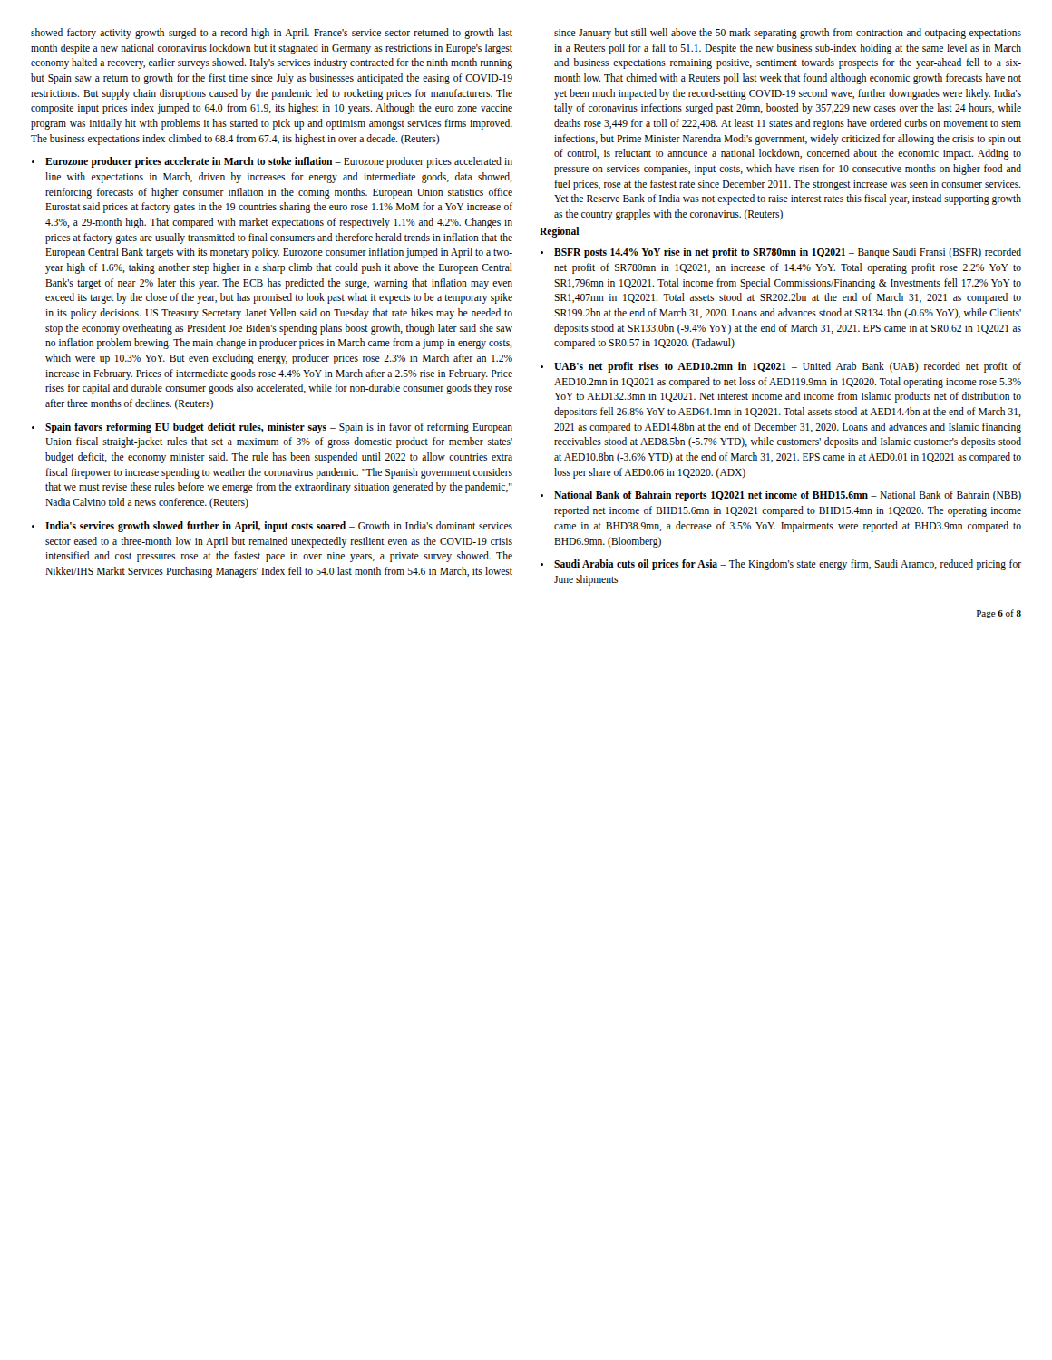showed factory activity growth surged to a record high in April. France's service sector returned to growth last month despite a new national coronavirus lockdown but it stagnated in Germany as restrictions in Europe's largest economy halted a recovery, earlier surveys showed. Italy's services industry contracted for the ninth month running but Spain saw a return to growth for the first time since July as businesses anticipated the easing of COVID-19 restrictions. But supply chain disruptions caused by the pandemic led to rocketing prices for manufacturers. The composite input prices index jumped to 64.0 from 61.9, its highest in 10 years. Although the euro zone vaccine program was initially hit with problems it has started to pick up and optimism amongst services firms improved. The business expectations index climbed to 68.4 from 67.4, its highest in over a decade. (Reuters)
Eurozone producer prices accelerate in March to stoke inflation – Eurozone producer prices accelerated in line with expectations in March, driven by increases for energy and intermediate goods, data showed, reinforcing forecasts of higher consumer inflation in the coming months. European Union statistics office Eurostat said prices at factory gates in the 19 countries sharing the euro rose 1.1% MoM for a YoY increase of 4.3%, a 29-month high. That compared with market expectations of respectively 1.1% and 4.2%. Changes in prices at factory gates are usually transmitted to final consumers and therefore herald trends in inflation that the European Central Bank targets with its monetary policy. Eurozone consumer inflation jumped in April to a two-year high of 1.6%, taking another step higher in a sharp climb that could push it above the European Central Bank's target of near 2% later this year. The ECB has predicted the surge, warning that inflation may even exceed its target by the close of the year, but has promised to look past what it expects to be a temporary spike in its policy decisions. US Treasury Secretary Janet Yellen said on Tuesday that rate hikes may be needed to stop the economy overheating as President Joe Biden's spending plans boost growth, though later said she saw no inflation problem brewing. The main change in producer prices in March came from a jump in energy costs, which were up 10.3% YoY. But even excluding energy, producer prices rose 2.3% in March after an 1.2% increase in February. Prices of intermediate goods rose 4.4% YoY in March after a 2.5% rise in February. Price rises for capital and durable consumer goods also accelerated, while for non-durable consumer goods they rose after three months of declines. (Reuters)
Spain favors reforming EU budget deficit rules, minister says – Spain is in favor of reforming European Union fiscal straight-jacket rules that set a maximum of 3% of gross domestic product for member states' budget deficit, the economy minister said. The rule has been suspended until 2022 to allow countries extra fiscal firepower to increase spending to weather the coronavirus pandemic. "The Spanish government considers that we must revise these rules before we emerge from the extraordinary situation generated by the pandemic," Nadia Calvino told a news conference. (Reuters)
India's services growth slowed further in April, input costs soared – Growth in India's dominant services sector eased to a three-month low in April but remained unexpectedly resilient even as the COVID-19 crisis intensified and cost pressures rose at the fastest pace in over nine years, a private survey showed. The Nikkei/IHS Markit Services Purchasing Managers' Index fell to 54.0 last month from 54.6 in March, its lowest since January but still well above the 50-mark separating growth from contraction and outpacing expectations in a Reuters poll for a fall to 51.1. Despite the new business sub-index holding at the same level as in March and business expectations remaining positive, sentiment towards prospects for the year-ahead fell to a six-month low. That chimed with a Reuters poll last week that found although economic growth forecasts have not yet been much impacted by the record-setting COVID-19 second wave, further downgrades were likely. India's tally of coronavirus infections surged past 20mn, boosted by 357,229 new cases over the last 24 hours, while deaths rose 3,449 for a toll of 222,408. At least 11 states and regions have ordered curbs on movement to stem infections, but Prime Minister Narendra Modi's government, widely criticized for allowing the crisis to spin out of control, is reluctant to announce a national lockdown, concerned about the economic impact. Adding to pressure on services companies, input costs, which have risen for 10 consecutive months on higher food and fuel prices, rose at the fastest rate since December 2011. The strongest increase was seen in consumer services. Yet the Reserve Bank of India was not expected to raise interest rates this fiscal year, instead supporting growth as the country grapples with the coronavirus. (Reuters)
Regional
BSFR posts 14.4% YoY rise in net profit to SR780mn in 1Q2021 – Banque Saudi Fransi (BSFR) recorded net profit of SR780mn in 1Q2021, an increase of 14.4% YoY. Total operating profit rose 2.2% YoY to SR1,796mn in 1Q2021. Total income from Special Commissions/Financing & Investments fell 17.2% YoY to SR1,407mn in 1Q2021. Total assets stood at SR202.2bn at the end of March 31, 2021 as compared to SR199.2bn at the end of March 31, 2020. Loans and advances stood at SR134.1bn (-0.6% YoY), while Clients' deposits stood at SR133.0bn (-9.4% YoY) at the end of March 31, 2021. EPS came in at SR0.62 in 1Q2021 as compared to SR0.57 in 1Q2020. (Tadawul)
UAB's net profit rises to AED10.2mn in 1Q2021 – United Arab Bank (UAB) recorded net profit of AED10.2mn in 1Q2021 as compared to net loss of AED119.9mn in 1Q2020. Total operating income rose 5.3% YoY to AED132.3mn in 1Q2021. Net interest income and income from Islamic products net of distribution to depositors fell 26.8% YoY to AED64.1mn in 1Q2021. Total assets stood at AED14.4bn at the end of March 31, 2021 as compared to AED14.8bn at the end of December 31, 2020. Loans and advances and Islamic financing receivables stood at AED8.5bn (-5.7% YTD), while customers' deposits and Islamic customer's deposits stood at AED10.8bn (-3.6% YTD) at the end of March 31, 2021. EPS came in at AED0.01 in 1Q2021 as compared to loss per share of AED0.06 in 1Q2020. (ADX)
National Bank of Bahrain reports 1Q2021 net income of BHD15.6mn – National Bank of Bahrain (NBB) reported net income of BHD15.6mn in 1Q2021 compared to BHD15.4mn in 1Q2020. The operating income came in at BHD38.9mn, a decrease of 3.5% YoY. Impairments were reported at BHD3.9mn compared to BHD6.9mn. (Bloomberg)
Saudi Arabia cuts oil prices for Asia – The Kingdom's state energy firm, Saudi Aramco, reduced pricing for June shipments
Page 6 of 8